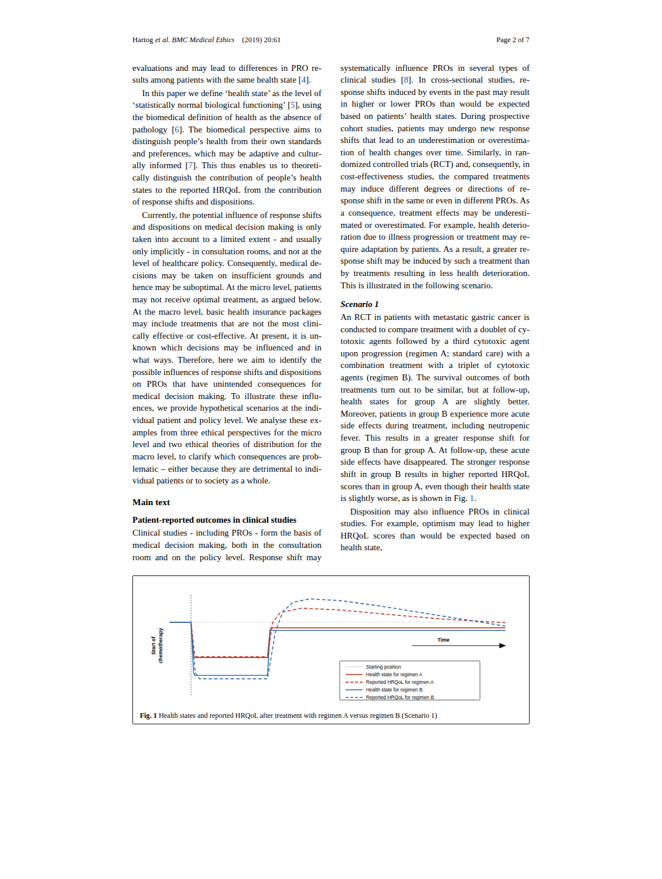Hartog et al. BMC Medical Ethics (2019) 20:61
Page 2 of 7
evaluations and may lead to differences in PRO results among patients with the same health state [4].
In this paper we define ‘health state’ as the level of ‘statistically normal biological functioning’ [5], using the biomedical definition of health as the absence of pathology [6]. The biomedical perspective aims to distinguish people’s health from their own standards and preferences, which may be adaptive and culturally informed [7]. This thus enables us to theoretically distinguish the contribution of people’s health states to the reported HRQoL from the contribution of response shifts and dispositions.
Currently, the potential influence of response shifts and dispositions on medical decision making is only taken into account to a limited extent - and usually only implicitly - in consultation rooms, and not at the level of healthcare policy. Consequently, medical decisions may be taken on insufficient grounds and hence may be suboptimal. At the micro level, patients may not receive optimal treatment, as argued below. At the macro level, basic health insurance packages may include treatments that are not the most clinically effective or cost-effective. At present, it is unknown which decisions may be influenced and in what ways. Therefore, here we aim to identify the possible influences of response shifts and dispositions on PROs that have unintended consequences for medical decision making. To illustrate these influences, we provide hypothetical scenarios at the individual patient and policy level. We analyse these examples from three ethical perspectives for the micro level and two ethical theories of distribution for the macro level, to clarify which consequences are problematic – either because they are detrimental to individual patients or to society as a whole.
Main text
Patient-reported outcomes in clinical studies
Clinical studies - including PROs - form the basis of medical decision making, both in the consultation room and on the policy level. Response shift may systematically influence PROs in several types of clinical studies [8]. In cross-sectional studies, response shifts induced by events in the past may result in higher or lower PROs than would be expected based on patients’ health states. During prospective cohort studies, patients may undergo new response shifts that lead to an underestimation or overestimation of health changes over time. Similarly, in randomized controlled trials (RCT) and, consequently, in cost-effectiveness studies, the compared treatments may induce different degrees or directions of response shift in the same or even in different PROs. As a consequence, treatment effects may be underestimated or overestimated. For example, health deterioration due to illness progression or treatment may require adaptation by patients. As a result, a greater response shift may be induced by such a treatment than by treatments resulting in less health deterioration. This is illustrated in the following scenario.
Scenario 1
An RCT in patients with metastatic gastric cancer is conducted to compare treatment with a doublet of cytotoxic agents followed by a third cytotoxic agent upon progression (regimen A; standard care) with a combination treatment with a triplet of cytotoxic agents (regimen B). The survival outcomes of both treatments turn out to be similar, but at follow-up, health states for group A are slightly better. Moreover, patients in group B experience more acute side effects during treatment, including neutropenic fever. This results in a greater response shift for group B than for group A. At follow-up, these acute side effects have disappeared. The stronger response shift in group B results in higher reported HRQoL scores than in group A, even though their health state is slightly worse, as is shown in Fig. 1.
Disposition may also influence PROs in clinical studies. For example, optimism may lead to higher HRQoL scores than would be expected based on health state,
Start of chemotherapy Time Starting position Health state for regimen A Reported HRQoL for regimen A Health state for regimen B Reported HRQoL for regimen B
Fig. 1 Health states and reported HRQoL after treatment with regimen A versus regimen B (Scenario 1)